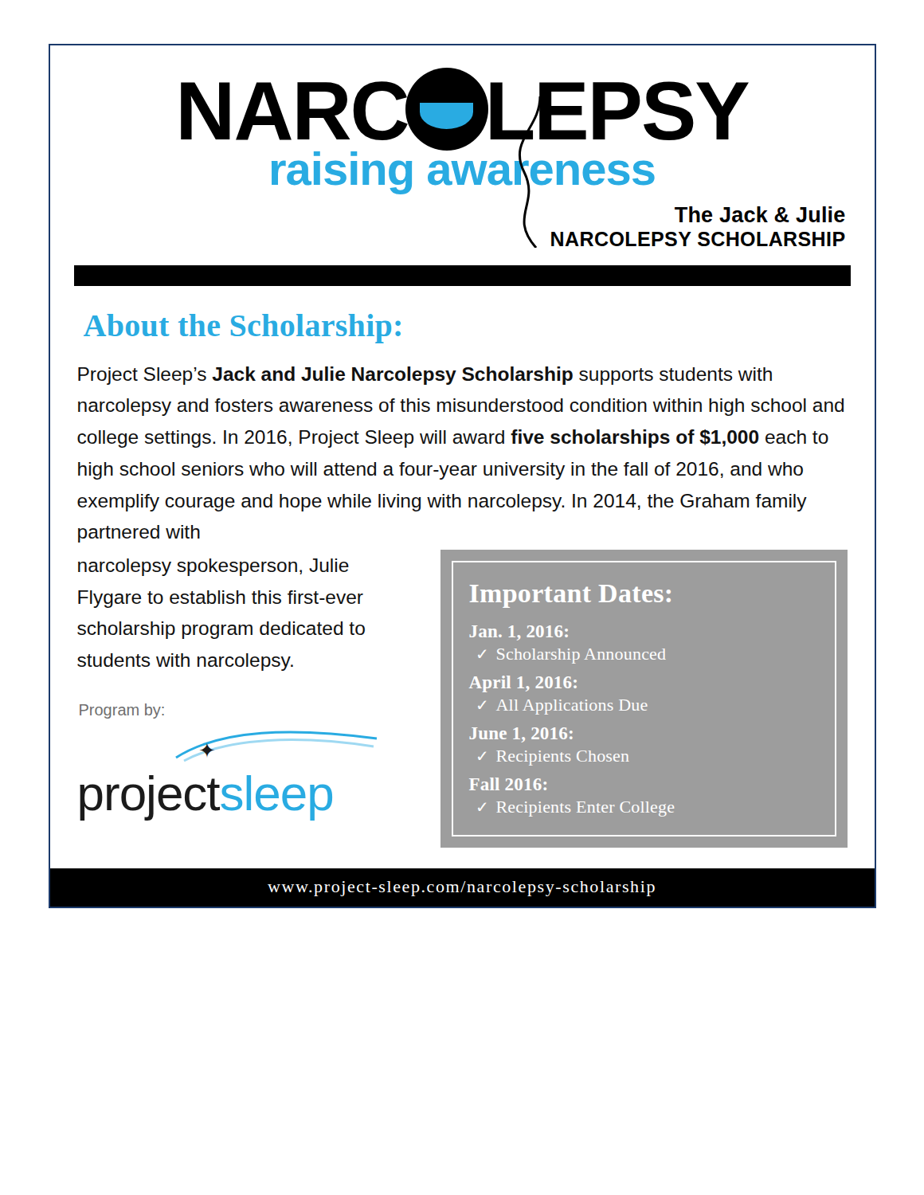NARC LEPSY
raising awareness
The Jack & Julie
NARCOLEPSY SCHOLARSHIP
About the Scholarship:
Project Sleep’s Jack and Julie Narcolepsy Scholarship supports students with narcolepsy and fosters awareness of this misunderstood condition within high school and college settings. In 2016, Project Sleep will award five scholarships of $1,000 each to high school seniors who will attend a four-year university in the fall of 2016, and who exemplify courage and hope while living with narcolepsy. In 2014, the Graham family partnered with
narcolepsy spokesperson, Julie Flygare to establish this first-ever scholarship program dedicated to students with narcolepsy.
Program by:
✦
projectsleep
Important Dates:
Jan. 1, 2016:
Scholarship Announced
April 1, 2016:
All Applications Due
June 1, 2016:
Recipients Chosen
Fall 2016:
Recipients Enter College
www.project-sleep.com/narcolepsy-scholarship